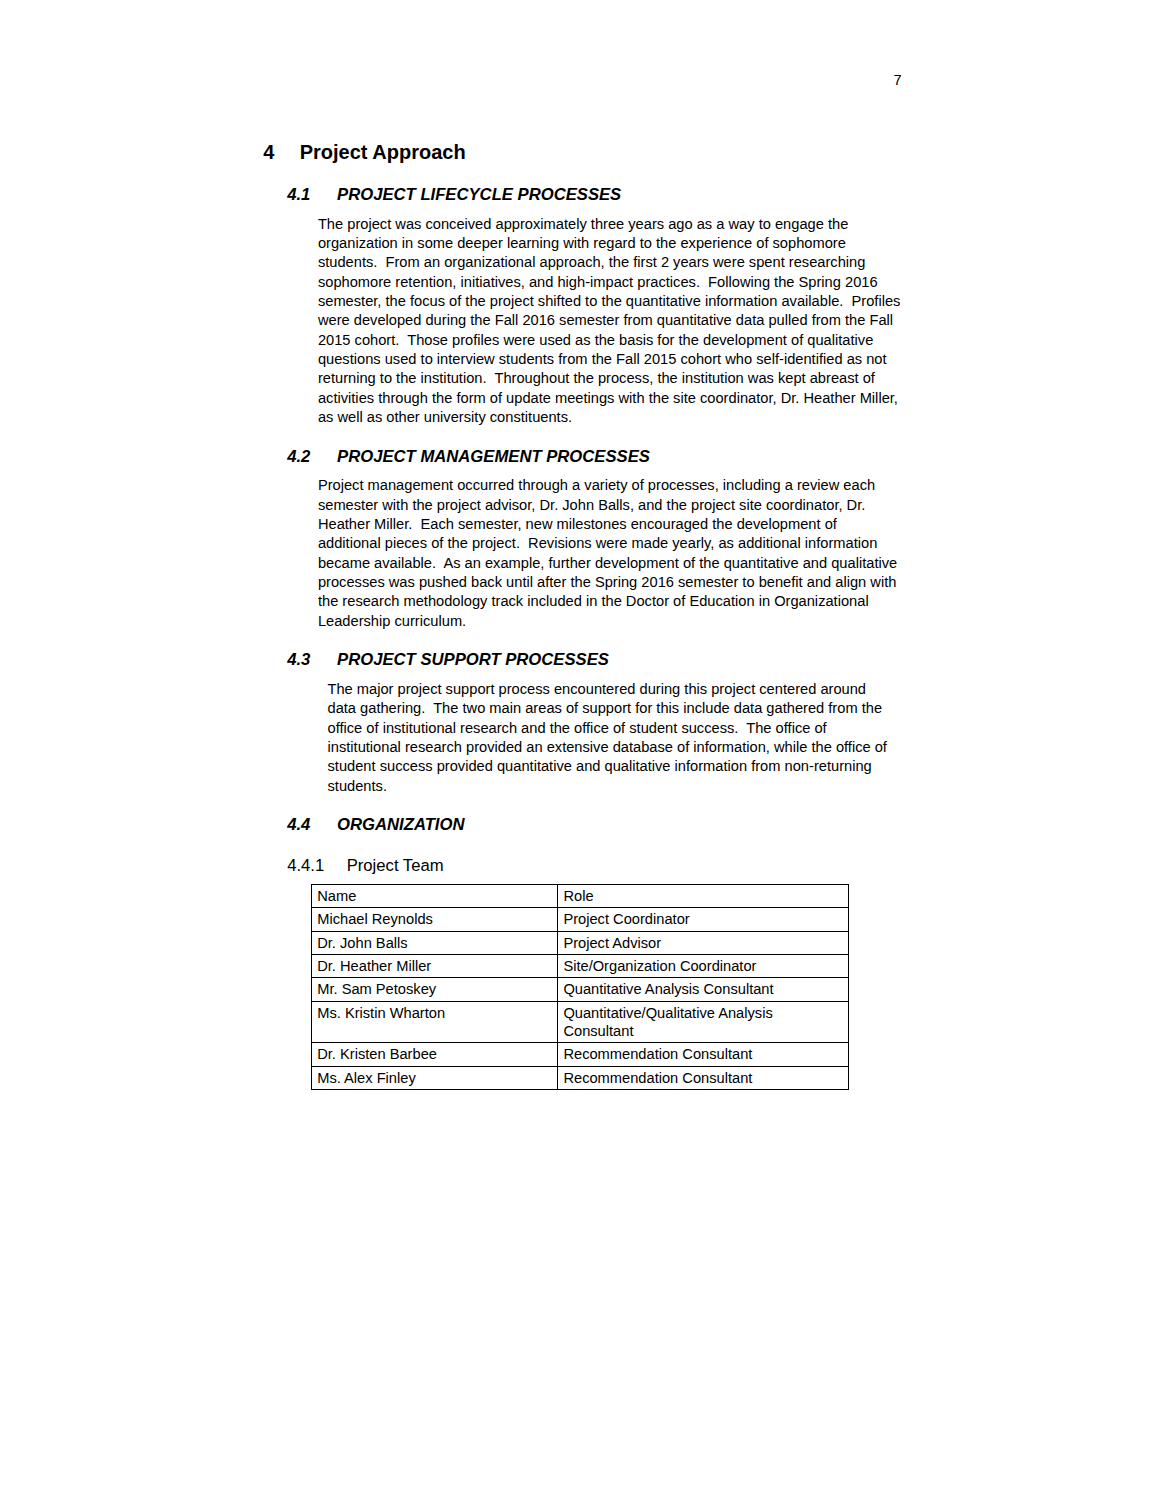7
4 Project Approach
4.1 PROJECT LIFECYCLE PROCESSES
The project was conceived approximately three years ago as a way to engage the organization in some deeper learning with regard to the experience of sophomore students. From an organizational approach, the first 2 years were spent researching sophomore retention, initiatives, and high-impact practices. Following the Spring 2016 semester, the focus of the project shifted to the quantitative information available. Profiles were developed during the Fall 2016 semester from quantitative data pulled from the Fall 2015 cohort. Those profiles were used as the basis for the development of qualitative questions used to interview students from the Fall 2015 cohort who self-identified as not returning to the institution. Throughout the process, the institution was kept abreast of activities through the form of update meetings with the site coordinator, Dr. Heather Miller, as well as other university constituents.
4.2 PROJECT MANAGEMENT PROCESSES
Project management occurred through a variety of processes, including a review each semester with the project advisor, Dr. John Balls, and the project site coordinator, Dr. Heather Miller. Each semester, new milestones encouraged the development of additional pieces of the project. Revisions were made yearly, as additional information became available. As an example, further development of the quantitative and qualitative processes was pushed back until after the Spring 2016 semester to benefit and align with the research methodology track included in the Doctor of Education in Organizational Leadership curriculum.
4.3 PROJECT SUPPORT PROCESSES
The major project support process encountered during this project centered around data gathering. The two main areas of support for this include data gathered from the office of institutional research and the office of student success. The office of institutional research provided an extensive database of information, while the office of student success provided quantitative and qualitative information from non-returning students.
4.4 ORGANIZATION
4.4.1 Project Team
| Name | Role |
| Michael Reynolds | Project Coordinator |
| Dr. John Balls | Project Advisor |
| Dr. Heather Miller | Site/Organization Coordinator |
| Mr. Sam Petoskey | Quantitative Analysis Consultant |
| Ms. Kristin Wharton | Quantitative/Qualitative Analysis Consultant |
| Dr. Kristen Barbee | Recommendation Consultant |
| Ms. Alex Finley | Recommendation Consultant |